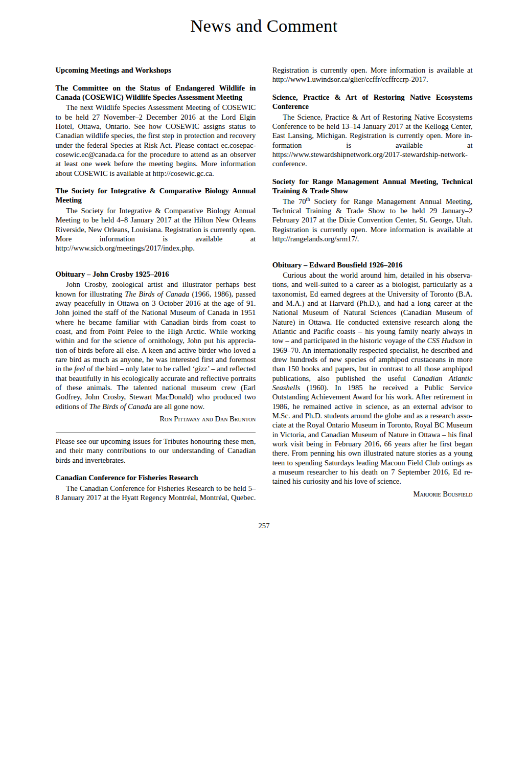News and Comment
Upcoming Meetings and Workshops
The Committee on the Status of Endangered Wildlife in Canada (COSEWIC) Wildlife Species Assessment Meeting
The next Wildlife Species Assessment Meeting of COSEWIC to be held 27 November–2 December 2016 at the Lord Elgin Hotel, Ottawa, Ontario. See how COSEWIC assigns status to Canadian wildlife species, the first step in protection and recovery under the federal Species at Risk Act. Please contact ec.cosepac-cosewic.ec@canada.ca for the procedure to attend as an observer at least one week before the meeting begins. More information about COSEWIC is available at http://cosewic.gc.ca.
The Society for Integrative & Comparative Biology Annual Meeting
The Society for Integrative & Comparative Biology Annual Meeting to be held 4–8 January 2017 at the Hilton New Orleans Riverside, New Orleans, Louisiana. Registration is currently open. More information is available at http://www.sicb.org/meetings/2017/index.php.
Obituary – John Crosby 1925–2016
John Crosby, zoological artist and illustrator perhaps best known for illustrating The Birds of Canada (1966, 1986), passed away peacefully in Ottawa on 3 October 2016 at the age of 91. John joined the staff of the National Museum of Canada in 1951 where he became familiar with Canadian birds from coast to coast, and from Point Pelee to the High Arctic. While working within and for the science of ornithology, John put his appreciation of birds before all else. A keen and active birder who loved a rare bird as much as anyone, he was interested first and foremost in the feel of the bird – only later to be called ‘gizz’ – and reflected that beautifully in his ecologically accurate and reflective portraits of these animals. The talented national museum crew (Earl Godfrey, John Crosby, Stewart MacDonald) who produced two editions of The Birds of Canada are all gone now.
Ron Pittaway and Dan Brunton
Please see our upcoming issues for Tributes honouring these men, and their many contributions to our understanding of Canadian birds and invertebrates.
Canadian Conference for Fisheries Research
The Canadian Conference for Fisheries Research to be held 5–8 January 2017 at the Hyatt Regency Montréal, Montréal, Quebec. Registration is currently open. More information is available at http://www1.uwindsor.ca/glier/ccffr/ccffrccrp-2017.
Science, Practice & Art of Restoring Native Ecosystems Conference
The Science, Practice & Art of Restoring Native Ecosystems Conference to be held 13–14 January 2017 at the Kellogg Center, East Lansing, Michigan. Registration is currently open. More information is available at https://www.stewardshipnetwork.org/2017-stewardship-network-conference.
Society for Range Management Annual Meeting, Technical Training & Trade Show
The 70th Society for Range Management Annual Meeting, Technical Training & Trade Show to be held 29 January–2 February 2017 at the Dixie Convention Center, St. George, Utah. Registration is currently open. More information is available at http://rangelands.org/srm17/.
Obituary – Edward Bousfield 1926–2016
Curious about the world around him, detailed in his observations, and well-suited to a career as a biologist, particularly as a taxonomist, Ed earned degrees at the University of Toronto (B.A. and M.A.) and at Harvard (Ph.D.), and had a long career at the National Museum of Natural Sciences (Canadian Museum of Nature) in Ottawa. He conducted extensive research along the Atlantic and Pacific coasts – his young family nearly always in tow – and participated in the historic voyage of the CSS Hudson in 1969–70. An internationally respected specialist, he described and drew hundreds of new species of amphipod crustaceans in more than 150 books and papers, but in contrast to all those amphipod publications, also published the useful Canadian Atlantic Seashells (1960). In 1985 he received a Public Service Outstanding Achievement Award for his work. After retirement in 1986, he remained active in science, as an external advisor to M.Sc. and Ph.D. students around the globe and as a research associate at the Royal Ontario Museum in Toronto, Royal BC Museum in Victoria, and Canadian Museum of Nature in Ottawa – his final work visit being in February 2016, 66 years after he first began there. From penning his own illustrated nature stories as a young teen to spending Saturdays leading Macoun Field Club outings as a museum researcher to his death on 7 September 2016, Ed retained his curiosity and his love of science.
Marjorie Bousfield
257